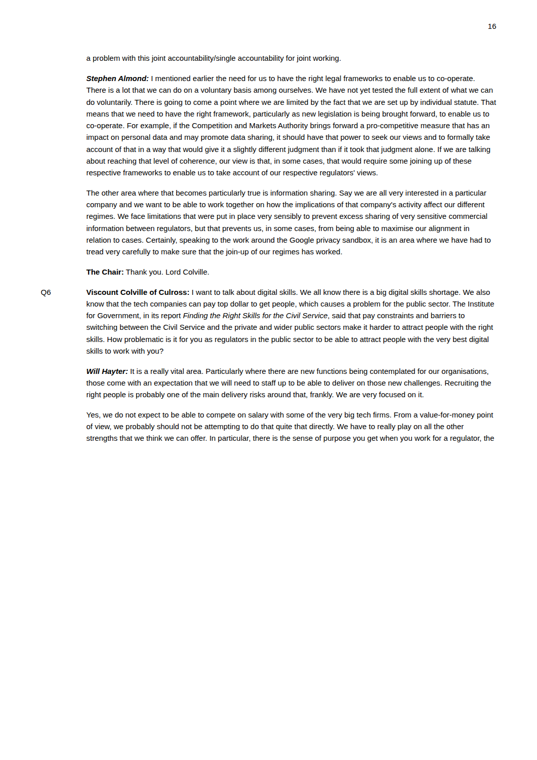16
a problem with this joint accountability/single accountability for joint working.
Stephen Almond: I mentioned earlier the need for us to have the right legal frameworks to enable us to co-operate. There is a lot that we can do on a voluntary basis among ourselves. We have not yet tested the full extent of what we can do voluntarily. There is going to come a point where we are limited by the fact that we are set up by individual statute. That means that we need to have the right framework, particularly as new legislation is being brought forward, to enable us to co-operate. For example, if the Competition and Markets Authority brings forward a pro-competitive measure that has an impact on personal data and may promote data sharing, it should have that power to seek our views and to formally take account of that in a way that would give it a slightly different judgment than if it took that judgment alone. If we are talking about reaching that level of coherence, our view is that, in some cases, that would require some joining up of these respective frameworks to enable us to take account of our respective regulators' views.
The other area where that becomes particularly true is information sharing. Say we are all very interested in a particular company and we want to be able to work together on how the implications of that company's activity affect our different regimes. We face limitations that were put in place very sensibly to prevent excess sharing of very sensitive commercial information between regulators, but that prevents us, in some cases, from being able to maximise our alignment in relation to cases. Certainly, speaking to the work around the Google privacy sandbox, it is an area where we have had to tread very carefully to make sure that the join-up of our regimes has worked.
The Chair: Thank you. Lord Colville.
Q6
Viscount Colville of Culross: I want to talk about digital skills. We all know there is a big digital skills shortage. We also know that the tech companies can pay top dollar to get people, which causes a problem for the public sector. The Institute for Government, in its report Finding the Right Skills for the Civil Service, said that pay constraints and barriers to switching between the Civil Service and the private and wider public sectors make it harder to attract people with the right skills. How problematic is it for you as regulators in the public sector to be able to attract people with the very best digital skills to work with you?
Will Hayter: It is a really vital area. Particularly where there are new functions being contemplated for our organisations, those come with an expectation that we will need to staff up to be able to deliver on those new challenges. Recruiting the right people is probably one of the main delivery risks around that, frankly. We are very focused on it.
Yes, we do not expect to be able to compete on salary with some of the very big tech firms. From a value-for-money point of view, we probably should not be attempting to do that quite that directly. We have to really play on all the other strengths that we think we can offer. In particular, there is the sense of purpose you get when you work for a regulator, the